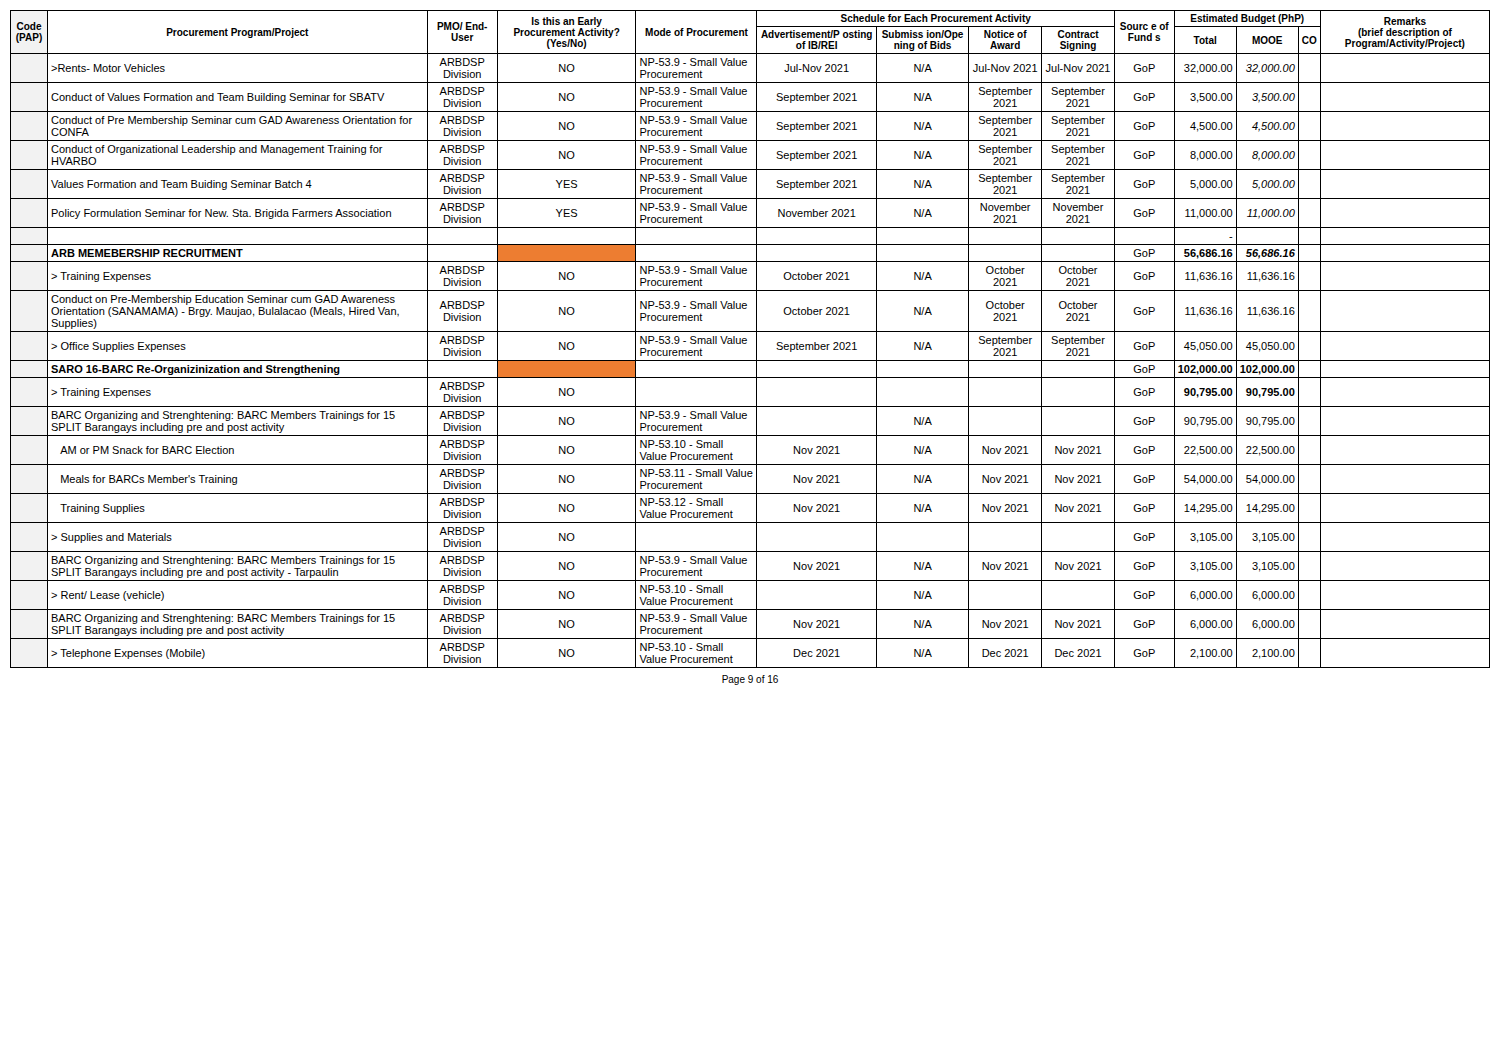| Code (PAP) | Procurement Program/Project | PMO/ End-User | Is this an Early Procurement Activity? (Yes/No) | Mode of Procurement | Schedule for Each Procurement Activity | Sourc e of Fund s | Estimated Budget (PhP) | Remarks (brief description of Program/Activity/Project) |
| --- | --- | --- | --- | --- | --- | --- | --- | --- |
| Advertisement/P osting of IB/REI | Submiss ion/Ope ning of Bids | Notice of Award | Contract Signing | Total | MOOE | CO |
| | >Rents- Motor Vehicles | ARBDSP Division | NO | NP-53.9 - Small Value Procurement | Jul-Nov 2021 | N/A | Jul-Nov 2021 | Jul-Nov 2021 | GoP | 32,000.00 | 32,000.00 | | |
| | Conduct of Values Formation and Team Building Seminar for SBATV | ARBDSP Division | NO | NP-53.9 - Small Value Procurement | September 2021 | N/A | September 2021 | September 2021 | GoP | 3,500.00 | 3,500.00 | | |
| | Conduct of Pre Membership Seminar cum GAD Awareness Orientation for CONFA | ARBDSP Division | NO | NP-53.9 - Small Value Procurement | September 2021 | N/A | September 2021 | September 2021 | GoP | 4,500.00 | 4,500.00 | | |
| | Conduct of Organizational Leadership and Management Training for HVARBO | ARBDSP Division | NO | NP-53.9 - Small Value Procurement | September 2021 | N/A | September 2021 | September 2021 | GoP | 8,000.00 | 8,000.00 | | |
| | Values Formation and Team Buiding Seminar Batch 4 | ARBDSP Division | YES | NP-53.9 - Small Value Procurement | September 2021 | N/A | September 2021 | September 2021 | GoP | 5,000.00 | 5,000.00 | | |
| | Policy Formulation Seminar for New. Sta. Brigida Farmers Association | ARBDSP Division | YES | NP-53.9 - Small Value Procurement | November 2021 | N/A | November 2021 | November 2021 | GoP | 11,000.00 | 11,000.00 | | |
| | | | | | | | | | | - | | | |
| | ARB MEMEBERSHIP RECRUITMENT | | | | | | | | GoP | 56,686.16 | 56,686.16 | | |
| | > Training Expenses | ARBDSP Division | NO | NP-53.9 - Small Value Procurement | October 2021 | N/A | October 2021 | October 2021 | GoP | 11,636.16 | 11,636.16 | | |
| | Conduct on Pre-Membership Education Seminar cum GAD Awareness Orientation (SANAMAMA) - Brgy. Maujao, Bulalacao (Meals, Hired Van, Supplies) | ARBDSP Division | NO | NP-53.9 - Small Value Procurement | October 2021 | N/A | October 2021 | October 2021 | GoP | 11,636.16 | 11,636.16 | | |
| | > Office Supplies Expenses | ARBDSP Division | NO | NP-53.9 - Small Value Procurement | September 2021 | N/A | September 2021 | September 2021 | GoP | 45,050.00 | 45,050.00 | | |
| | SARO 16-BARC Re-Organizinization and Strengthening | | | | | | | | GoP | 102,000.00 | 102,000.00 | | |
| | > Training Expenses | ARBDSP Division | NO | | | | | | GoP | 90,795.00 | 90,795.00 | | |
| | BARC Organizing and Strenghtening: BARC Members Trainings for 15 SPLIT Barangays including pre and post activity | ARBDSP Division | NO | NP-53.9 - Small Value Procurement | | N/A | | | GoP | 90,795.00 | 90,795.00 | | |
| | AM or PM Snack for BARC Election | ARBDSP Division | NO | NP-53.10 - Small Value Procurement | Nov 2021 | N/A | Nov 2021 | Nov 2021 | GoP | 22,500.00 | 22,500.00 | | |
| | Meals for BARCs Member's Training | ARBDSP Division | NO | NP-53.11 - Small Value Procurement | Nov 2021 | N/A | Nov 2021 | Nov 2021 | GoP | 54,000.00 | 54,000.00 | | |
| | Training Supplies | ARBDSP Division | NO | NP-53.12 - Small Value Procurement | Nov 2021 | N/A | Nov 2021 | Nov 2021 | GoP | 14,295.00 | 14,295.00 | | |
| | > Supplies and Materials | ARBDSP Division | NO | | | | | | GoP | 3,105.00 | 3,105.00 | | |
| | BARC Organizing and Strenghtening: BARC Members Trainings for 15 SPLIT Barangays including pre and post activity - Tarpaulin | ARBDSP Division | NO | NP-53.9 - Small Value Procurement | Nov 2021 | N/A | Nov 2021 | Nov 2021 | GoP | 3,105.00 | 3,105.00 | | |
| | > Rent/ Lease (vehicle) | ARBDSP Division | NO | NP-53.10 - Small Value Procurement | | N/A | | | GoP | 6,000.00 | 6,000.00 | | |
| | BARC Organizing and Strenghtening: BARC Members Trainings for 15 SPLIT Barangays including pre and post activity | ARBDSP Division | NO | NP-53.9 - Small Value Procurement | Nov 2021 | N/A | Nov 2021 | Nov 2021 | GoP | 6,000.00 | 6,000.00 | | |
| | > Telephone Expenses (Mobile) | ARBDSP Division | NO | NP-53.10 - Small Value Procurement | Dec 2021 | N/A | Dec 2021 | Dec 2021 | GoP | 2,100.00 | 2,100.00 | | |
Page 9 of 16